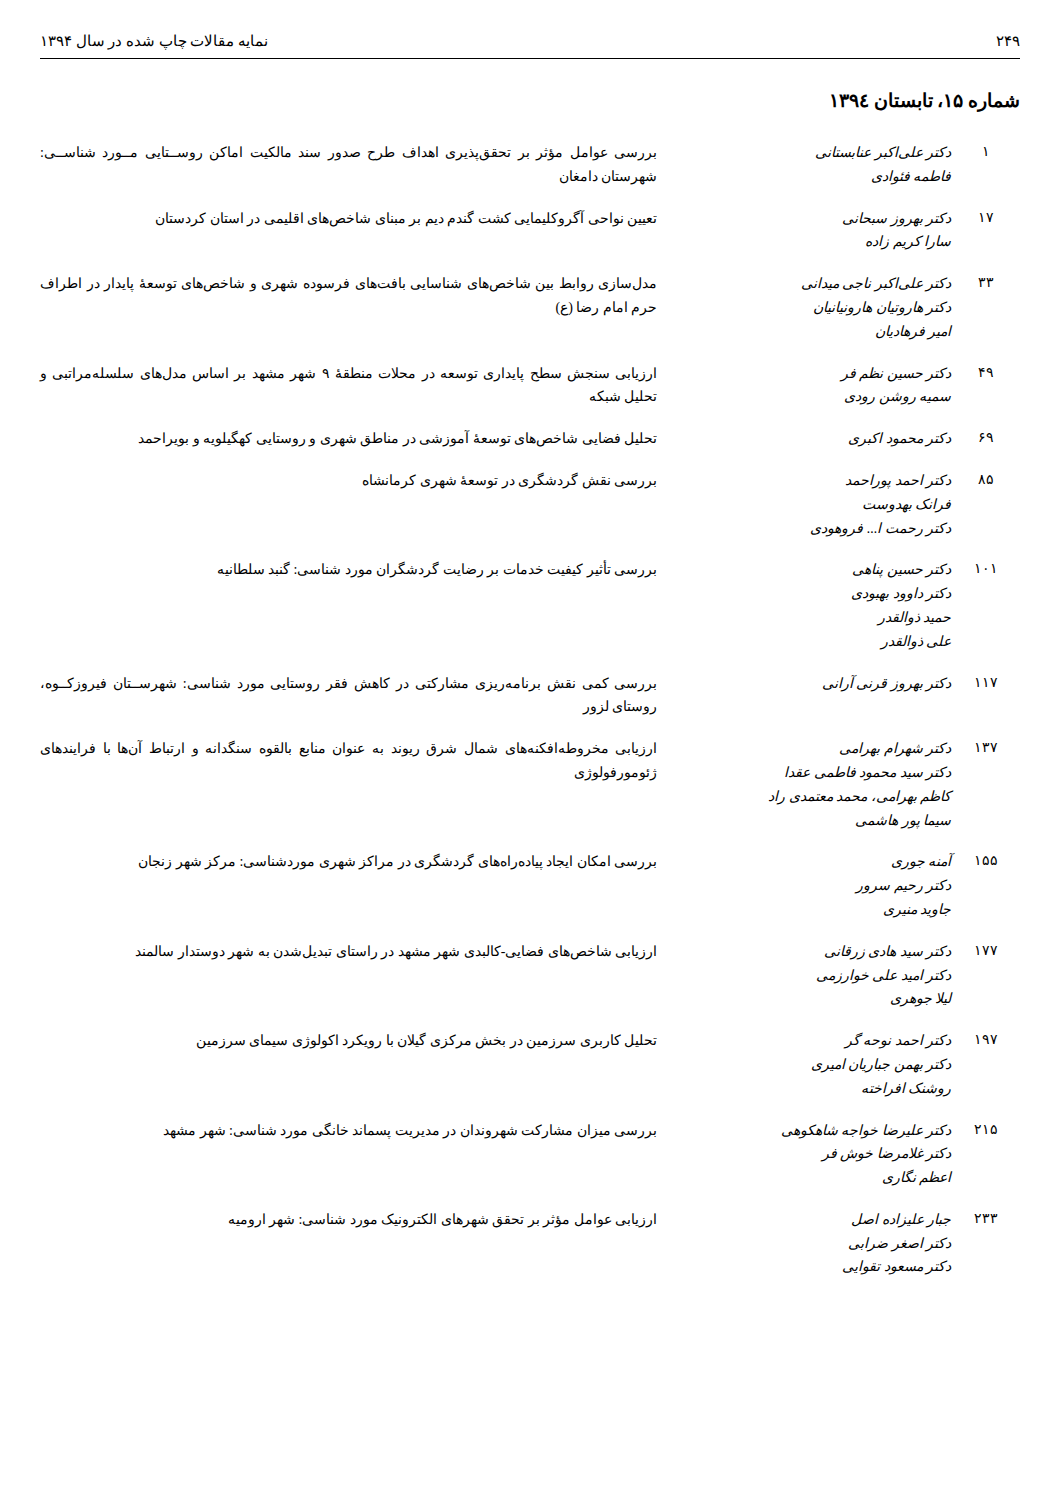۲۴۹ نمایه مقالات چاپ شده در سال ۱۳۹۴
شماره ۱۵، تابستان ۱۳۹٤
| ۱ | دکتر علی‌اکبر عنابستانی فاطمه فئوادی | بررسی عوامل مؤثر بر تحقق‌پذیری اهداف طرح صدور سند مالکیت اماکن روســتایی مــورد شناســی: شهرستان دامغان |
| ۱۷ | دکتر بهروز سبحانی سارا کریم زاده | تعیین نواحی آگروکلیمایی کشت گندم دیم بر مبنای شاخص‌های اقلیمی در استان کردستان |
| ۳۳ | دکتر علی‌اکبر ناجی میدانی دکتر هاروتیان هارونیانیان امیر فرهادیان | مدل‌سازی روابط بین شاخص‌های شناسایی بافت‌های فرسوده شهری و شاخص‌های توسعۀ پایدار در اطراف حرم امام رضا (ع) |
| ۴۹ | دکتر حسین نظم فر سمیه روشن رودی | ارزیابی سنجش سطح پایداری توسعه در محلات منطقۀ ۹ شهر مشهد بر اساس مدل‌های سلسله‌مراتبی و تحلیل شبکه |
| ۶۹ | دکتر محمود اکبری | تحلیل فضایی شاخص‌های توسعۀ آموزشی در مناطق شهری و روستایی کهگیلویه و بویراحمد |
| ۸۵ | دکتر احمد پوراحمد فرانک بهدوست دکتر رحمت ا... فروهودی | بررسی نقش گردشگری در توسعۀ شهری کرمانشاه |
| ۱۰۱ | دکتر حسین پناهی دکتر داوود بهبودی حمید ذوالقدر علی ذوالقدر | بررسی تأثیر کیفیت خدمات بر رضایت گردشگران مورد شناسی: گنبد سلطانیه |
| ۱۱۷ | دکتر بهروز قرنی آرانی | بررسی کمی نقش برنامه‌ریزی مشارکتی در کاهش فقر روستایی مورد شناسی: شهرســتان فیروزکــوه، روستای لزور |
| ۱۳۷ | دکتر شهرام بهرامی دکتر سید محمود فاطمی عقدا کاظم بهرامی، محمد معتمدی راد سیما پور هاشمی | ارزیابی مخروطه‌افکنه‌های شمال شرق ریوند به عنوان منابع بالقوه سنگدانه و ارتباط آن‌ها با فرایندهای ژئومورفولوژی |
| ۱۵۵ | آمنه جوری دکتر رحیم سرور جاوید منیری | بررسی امکان ایجاد پیاده‌راه‌های گردشگری در مراکز شهری موردشناسی: مرکز شهر زنجان |
| ۱۷۷ | دکتر سید هادی زرقانی دکتر امید علی خوارزمی لیلا جوهری | ارزیابی شاخص‌های فضایی-کالبدی شهر مشهد در راستای تبدیل‌شدن به شهر دوستدار سالمند |
| ۱۹۷ | دکتر احمد نوحه گر دکتر بهمن جباریان امیری روشنک افراخته | تحلیل کاربری سرزمین در بخش مرکزی گیلان با رویکرد اکولوژی سیمای سرزمین |
| ۲۱۵ | دکتر علیرضا خواجه شاهکوهی دکتر غلامرضا خوش فر اعظم نگاری | بررسی میزان مشارکت شهروندان در مدیریت پسماند خانگی مورد شناسی: شهر مشهد |
| ۲۳۳ | جبار علیزاده اصل دکتر اصغر ضرابی دکتر مسعود تقوایی | ارزیابی عوامل مؤثر بر تحقق شهرهای الکترونیک مورد شناسی: شهر ارومیه |